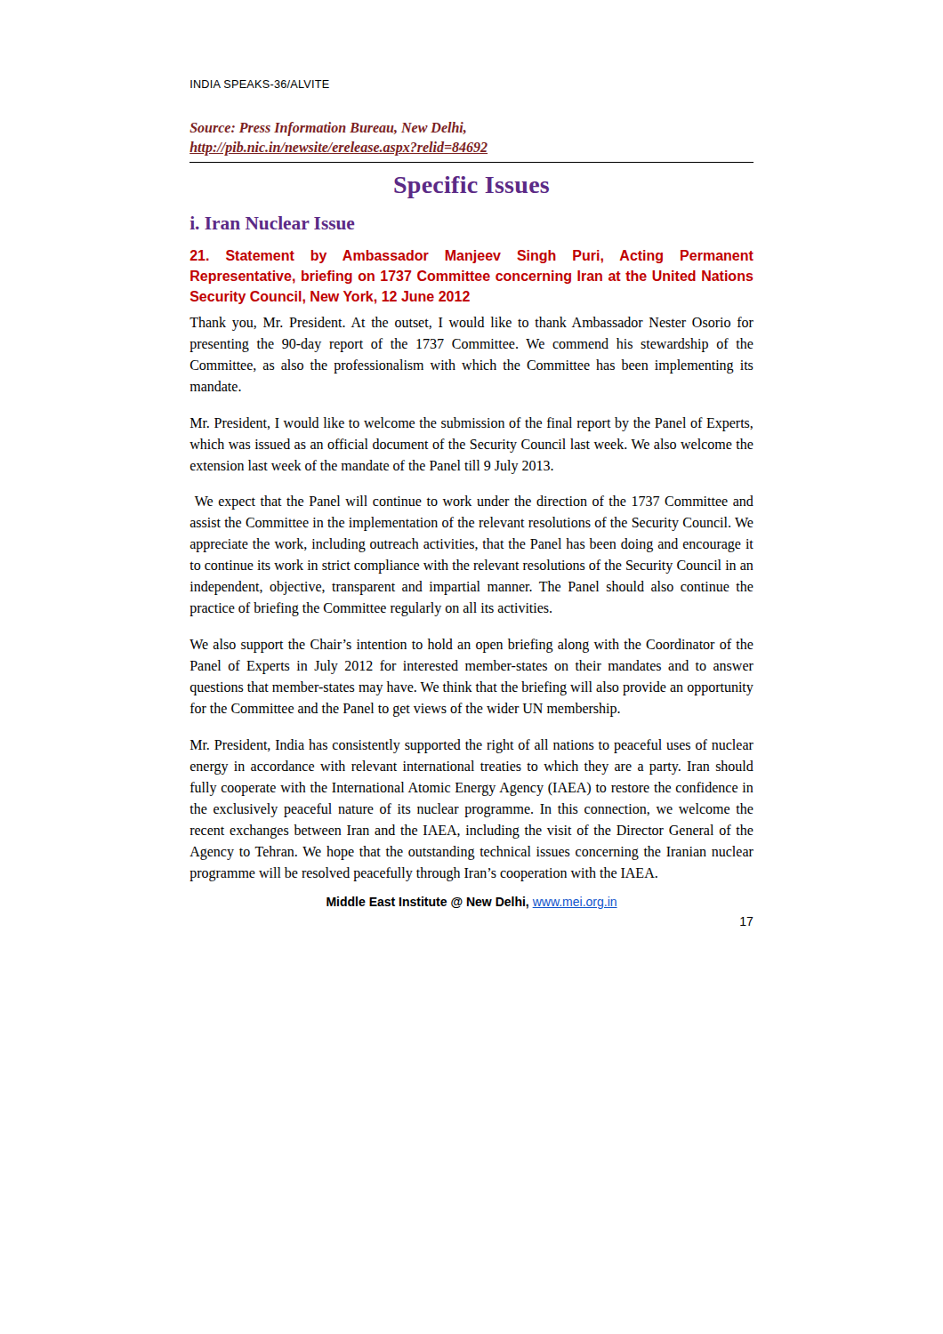INDIA SPEAKS-36/ALVITE
Source: Press Information Bureau, New Delhi,
http://pib.nic.in/newsite/erelease.aspx?relid=84692
Specific Issues
i. Iran Nuclear Issue
21. Statement by Ambassador Manjeev Singh Puri, Acting Permanent Representative, briefing on 1737 Committee concerning Iran at the United Nations Security Council, New York, 12 June 2012
Thank you, Mr. President. At the outset, I would like to thank Ambassador Nester Osorio for presenting the 90-day report of the 1737 Committee. We commend his stewardship of the Committee, as also the professionalism with which the Committee has been implementing its mandate.
Mr. President, I would like to welcome the submission of the final report by the Panel of Experts, which was issued as an official document of the Security Council last week. We also welcome the extension last week of the mandate of the Panel till 9 July 2013.
We expect that the Panel will continue to work under the direction of the 1737 Committee and assist the Committee in the implementation of the relevant resolutions of the Security Council. We appreciate the work, including outreach activities, that the Panel has been doing and encourage it to continue its work in strict compliance with the relevant resolutions of the Security Council in an independent, objective, transparent and impartial manner. The Panel should also continue the practice of briefing the Committee regularly on all its activities.
We also support the Chair’s intention to hold an open briefing along with the Coordinator of the Panel of Experts in July 2012 for interested member-states on their mandates and to answer questions that member-states may have. We think that the briefing will also provide an opportunity for the Committee and the Panel to get views of the wider UN membership.
Mr. President, India has consistently supported the right of all nations to peaceful uses of nuclear energy in accordance with relevant international treaties to which they are a party. Iran should fully cooperate with the International Atomic Energy Agency (IAEA) to restore the confidence in the exclusively peaceful nature of its nuclear programme. In this connection, we welcome the recent exchanges between Iran and the IAEA, including the visit of the Director General of the Agency to Tehran. We hope that the outstanding technical issues concerning the Iranian nuclear programme will be resolved peacefully through Iran’s cooperation with the IAEA.
Middle East Institute @ New Delhi, www.mei.org.in
17